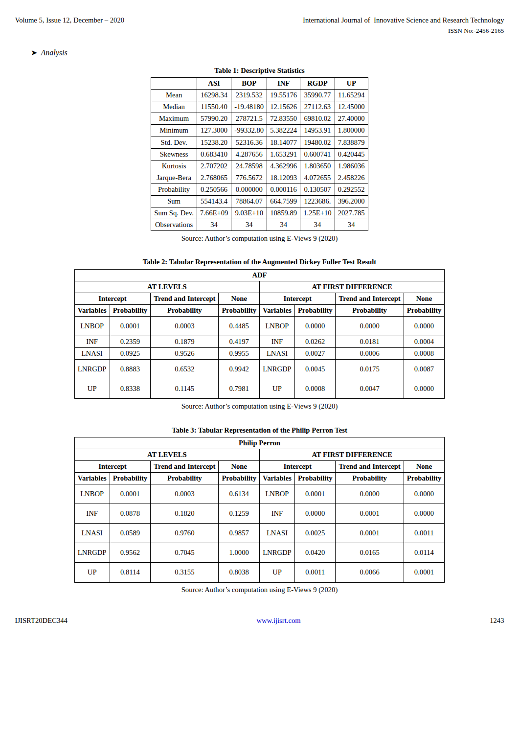Volume 5, Issue 12, December – 2020 International Journal of Innovative Science and Research Technology
ISSN No:-2456-2165
Analysis
Table 1: Descriptive Statistics
| | ASI | BOP | INF | RGDP | UP |
| --- | --- | --- | --- | --- | --- |
| Mean | 16298.34 | 2319.532 | 19.55176 | 35990.77 | 11.65294 |
| Median | 11550.40 | -19.48180 | 12.15626 | 27112.63 | 12.45000 |
| Maximum | 57990.20 | 278721.5 | 72.83550 | 69810.02 | 27.40000 |
| Minimum | 127.3000 | -99332.80 | 5.382224 | 14953.91 | 1.800000 |
| Std. Dev. | 15238.20 | 52316.36 | 18.14077 | 19480.02 | 7.838879 |
| Skewness | 0.683410 | 4.287656 | 1.653291 | 0.600741 | 0.420445 |
| Kurtosis | 2.707202 | 24.78598 | 4.362996 | 1.803650 | 1.986036 |
| Jarque-Bera | 2.768065 | 776.5672 | 18.12093 | 4.072655 | 2.458226 |
| Probability | 0.250566 | 0.000000 | 0.000116 | 0.130507 | 0.292552 |
| Sum | 554143.4 | 78864.07 | 664.7599 | 1223686. | 396.2000 |
| Sum Sq. Dev. | 7.66E+09 | 9.03E+10 | 10859.89 | 1.25E+10 | 2027.785 |
| Observations | 34 | 34 | 34 | 34 | 34 |
Source: Author’s computation using E-Views 9 (2020)
Table 2: Tabular Representation of the Augmented Dickey Fuller Test Result
| ADF |
| --- |
| AT LEVELS | AT FIRST DIFFERENCE |
| Intercept | Trend and Intercept | None | Intercept | Trend and Intercept | None |
| Variables | Probability | Probability | Probability | Variables | Probability | Probability | Probability |
| LNBOP | 0.0001 | 0.0003 | 0.4485 | LNBOP | 0.0000 | 0.0000 | 0.0000 |
| INF | 0.2359 | 0.1879 | 0.4197 | INF | 0.0262 | 0.0181 | 0.0004 |
| LNASI | 0.0925 | 0.9526 | 0.9955 | LNASI | 0.0027 | 0.0006 | 0.0008 |
| LNRGDP | 0.8883 | 0.6532 | 0.9942 | LNRGDP | 0.0045 | 0.0175 | 0.0087 |
| UP | 0.8338 | 0.1145 | 0.7981 | UP | 0.0008 | 0.0047 | 0.0000 |
Source: Author’s computation using E-Views 9 (2020)
Table 3: Tabular Representation of the Philip Perron Test
| Philip Perron |
| --- |
| AT LEVELS | AT FIRST DIFFERENCE |
| Intercept | Trend and Intercept | None | Intercept | Trend and Intercept | None |
| Variables | Probability | Probability | Probability | Variables | Probability | Probability | Probability |
| LNBOP | 0.0001 | 0.0003 | 0.6134 | LNBOP | 0.0001 | 0.0000 | 0.0000 |
| INF | 0.0878 | 0.1820 | 0.1259 | INF | 0.0000 | 0.0001 | 0.0000 |
| LNASI | 0.0589 | 0.9760 | 0.9857 | LNASI | 0.0025 | 0.0001 | 0.0011 |
| LNRGDP | 0.9562 | 0.7045 | 1.0000 | LNRGDP | 0.0420 | 0.0165 | 0.0114 |
| UP | 0.8114 | 0.3155 | 0.8038 | UP | 0.0011 | 0.0066 | 0.0001 |
Source: Author’s computation using E-Views 9 (2020)
IJISRT20DEC344 www.ijisrt.com 1243